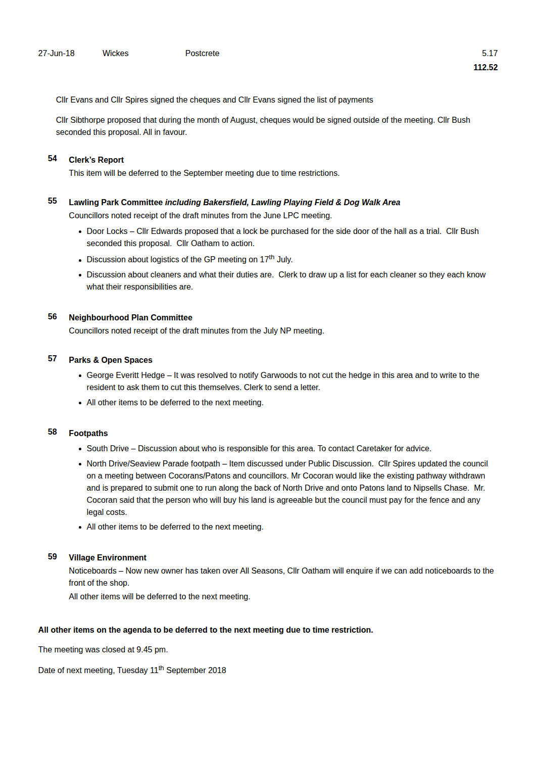27-Jun-18 Wickes Postcrete 5.17
112.52
Cllr Evans and Cllr Spires signed the cheques and Cllr Evans signed the list of payments
Cllr Sibthorpe proposed that during the month of August, cheques would be signed outside of the meeting. Cllr Bush seconded this proposal. All in favour.
54
Clerk’s Report
This item will be deferred to the September meeting due to time restrictions.
55
Lawling Park Committee including Bakersfield, Lawling Playing Field & Dog Walk Area
Councillors noted receipt of the draft minutes from the June LPC meeting.
Door Locks – Cllr Edwards proposed that a lock be purchased for the side door of the hall as a trial. Cllr Bush seconded this proposal. Cllr Oatham to action.
Discussion about logistics of the GP meeting on 17th July.
Discussion about cleaners and what their duties are. Clerk to draw up a list for each cleaner so they each know what their responsibilities are.
56
Neighbourhood Plan Committee
Councillors noted receipt of the draft minutes from the July NP meeting.
57
Parks & Open Spaces
George Everitt Hedge – It was resolved to notify Garwoods to not cut the hedge in this area and to write to the resident to ask them to cut this themselves. Clerk to send a letter.
All other items to be deferred to the next meeting.
58
Footpaths
South Drive – Discussion about who is responsible for this area. To contact Caretaker for advice.
North Drive/Seaview Parade footpath – Item discussed under Public Discussion. Cllr Spires updated the council on a meeting between Cocorans/Patons and councillors. Mr Cocoran would like the existing pathway withdrawn and is prepared to submit one to run along the back of North Drive and onto Patons land to Nipsells Chase. Mr. Cocoran said that the person who will buy his land is agreeable but the council must pay for the fence and any legal costs.
All other items to be deferred to the next meeting.
59
Village Environment
Noticeboards – Now new owner has taken over All Seasons, Cllr Oatham will enquire if we can add noticeboards to the front of the shop.
All other items will be deferred to the next meeting.
All other items on the agenda to be deferred to the next meeting due to time restriction.
The meeting was closed at 9.45 pm.
Date of next meeting, Tuesday 11th September 2018